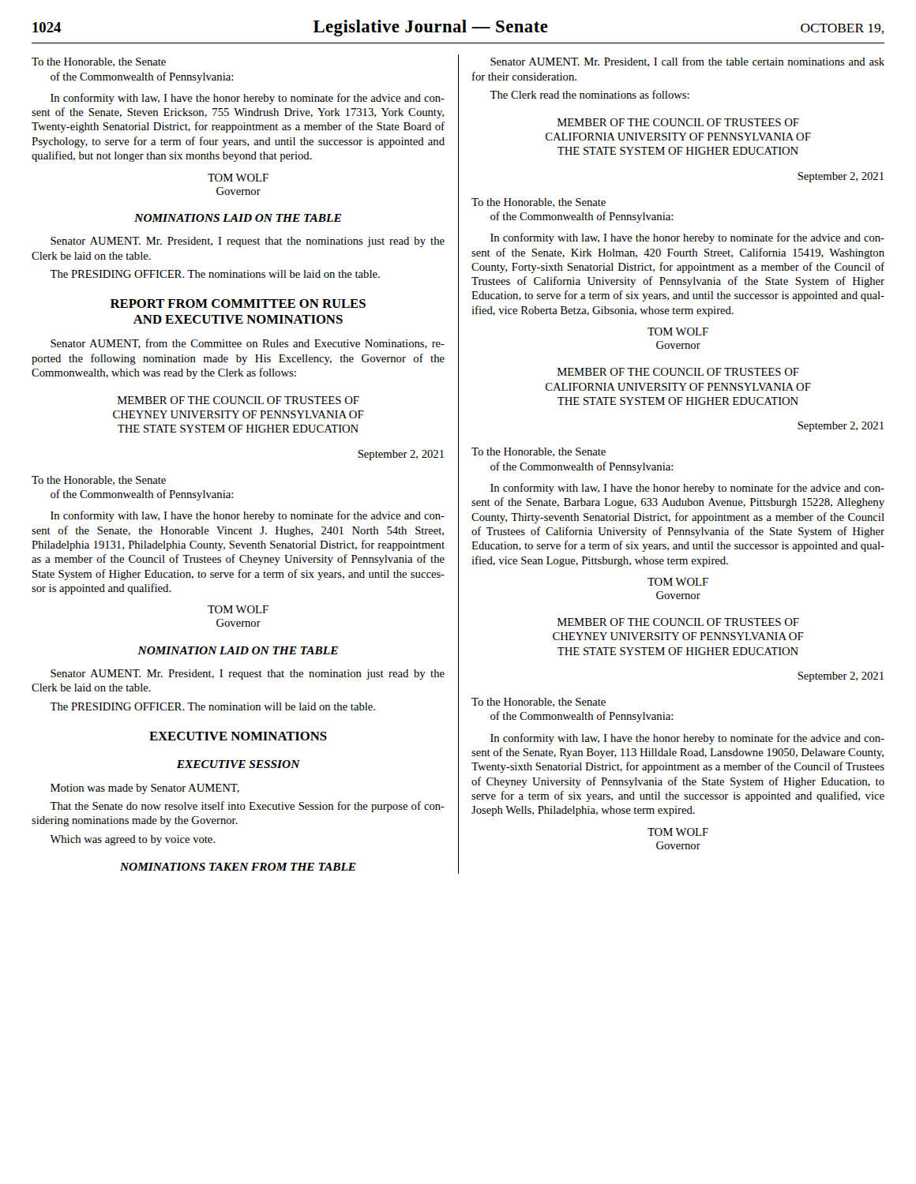1024 Legislative Journal — Senate OCTOBER 19,
To the Honorable, the Senateof the Commonwealth of Pennsylvania:
In conformity with law, I have the honor hereby to nominate for the advice and consent of the Senate, Steven Erickson, 755 Windrush Drive, York 17313, York County, Twenty-eighth Senatorial District, for reappointment as a member of the State Board of Psychology, to serve for a term of four years, and until the successor is appointed and qualified, but not longer than six months beyond that period.
TOM WOLF Governor
NOMINATIONS LAID ON THE TABLE
Senator AUMENT. Mr. President, I request that the nominations just read by the Clerk be laid on the table.
The PRESIDING OFFICER. The nominations will be laid on the table.
REPORT FROM COMMITTEE ON RULES
AND EXECUTIVE NOMINATIONS
Senator AUMENT, from the Committee on Rules and Executive Nominations, reported the following nomination made by His Excellency, the Governor of the Commonwealth, which was read by the Clerk as follows:
MEMBER OF THE COUNCIL OF TRUSTEES OF
CHEYNEY UNIVERSITY OF PENNSYLVANIA OF
THE STATE SYSTEM OF HIGHER EDUCATION
September 2, 2021
To the Honorable, the Senateof the Commonwealth of Pennsylvania:
In conformity with law, I have the honor hereby to nominate for the advice and consent of the Senate, the Honorable Vincent J. Hughes, 2401 North 54th Street, Philadelphia 19131, Philadelphia County, Seventh Senatorial District, for reappointment as a member of the Council of Trustees of Cheyney University of Pennsylvania of the State System of Higher Education, to serve for a term of six years, and until the successor is appointed and qualified.
TOM WOLF Governor
NOMINATION LAID ON THE TABLE
Senator AUMENT. Mr. President, I request that the nomination just read by the Clerk be laid on the table.
The PRESIDING OFFICER. The nomination will be laid on the table.
EXECUTIVE NOMINATIONS
EXECUTIVE SESSION
Motion was made by Senator AUMENT,
That the Senate do now resolve itself into Executive Session for the purpose of considering nominations made by the Governor.
Which was agreed to by voice vote.
NOMINATIONS TAKEN FROM THE TABLE
Senator AUMENT. Mr. President, I call from the table certain nominations and ask for their consideration.
The Clerk read the nominations as follows:
MEMBER OF THE COUNCIL OF TRUSTEES OF
CALIFORNIA UNIVERSITY OF PENNSYLVANIA OF
THE STATE SYSTEM OF HIGHER EDUCATION
September 2, 2021
To the Honorable, the Senateof the Commonwealth of Pennsylvania:
In conformity with law, I have the honor hereby to nominate for the advice and consent of the Senate, Kirk Holman, 420 Fourth Street, California 15419, Washington County, Forty-sixth Senatorial District, for appointment as a member of the Council of Trustees of California University of Pennsylvania of the State System of Higher Education, to serve for a term of six years, and until the successor is appointed and qualified, vice Roberta Betza, Gibsonia, whose term expired.
TOM WOLF Governor
MEMBER OF THE COUNCIL OF TRUSTEES OF
CALIFORNIA UNIVERSITY OF PENNSYLVANIA OF
THE STATE SYSTEM OF HIGHER EDUCATION
September 2, 2021
To the Honorable, the Senateof the Commonwealth of Pennsylvania:
In conformity with law, I have the honor hereby to nominate for the advice and consent of the Senate, Barbara Logue, 633 Audubon Avenue, Pittsburgh 15228, Allegheny County, Thirty-seventh Senatorial District, for appointment as a member of the Council of Trustees of California University of Pennsylvania of the State System of Higher Education, to serve for a term of six years, and until the successor is appointed and qualified, vice Sean Logue, Pittsburgh, whose term expired.
TOM WOLF Governor
MEMBER OF THE COUNCIL OF TRUSTEES OF
CHEYNEY UNIVERSITY OF PENNSYLVANIA OF
THE STATE SYSTEM OF HIGHER EDUCATION
September 2, 2021
To the Honorable, the Senateof the Commonwealth of Pennsylvania:
In conformity with law, I have the honor hereby to nominate for the advice and consent of the Senate, Ryan Boyer, 113 Hilldale Road, Lansdowne 19050, Delaware County, Twenty-sixth Senatorial District, for appointment as a member of the Council of Trustees of Cheyney University of Pennsylvania of the State System of Higher Education, to serve for a term of six years, and until the successor is appointed and qualified, vice Joseph Wells, Philadelphia, whose term expired.
TOM WOLF Governor